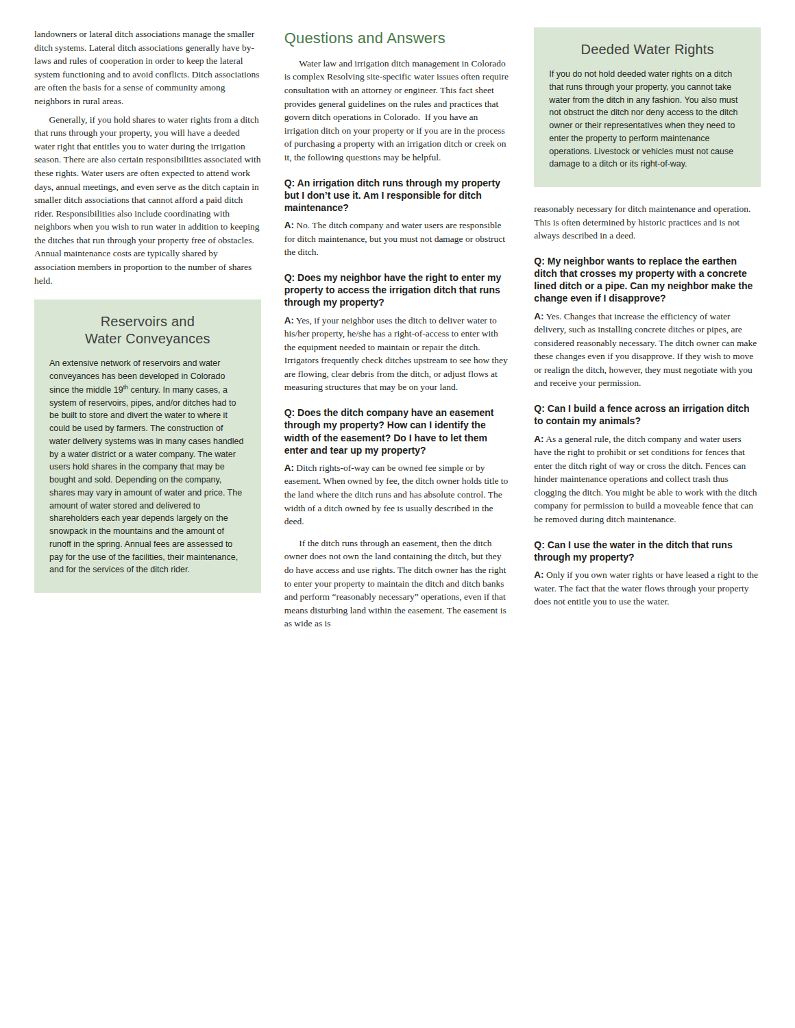landowners or lateral ditch associations manage the smaller ditch systems. Lateral ditch associations generally have by-laws and rules of cooperation in order to keep the lateral system functioning and to avoid conflicts. Ditch associations are often the basis for a sense of community among neighbors in rural areas.
Generally, if you hold shares to water rights from a ditch that runs through your property, you will have a deeded water right that entitles you to water during the irrigation season. There are also certain responsibilities associated with these rights. Water users are often expected to attend work days, annual meetings, and even serve as the ditch captain in smaller ditch associations that cannot afford a paid ditch rider. Responsibilities also include coordinating with neighbors when you wish to run water in addition to keeping the ditches that run through your property free of obstacles. Annual maintenance costs are typically shared by association members in proportion to the number of shares held.
Reservoirs and
Water Conveyances
An extensive network of reservoirs and water conveyances has been developed in Colorado since the middle 19th century. In many cases, a system of reservoirs, pipes, and/or ditches had to be built to store and divert the water to where it could be used by farmers. The construction of water delivery systems was in many cases handled by a water district or a water company. The water users hold shares in the company that may be bought and sold. Depending on the company, shares may vary in amount of water and price. The amount of water stored and delivered to shareholders each year depends largely on the snowpack in the mountains and the amount of runoff in the spring. Annual fees are assessed to pay for the use of the facilities, their maintenance, and for the services of the ditch rider.
Questions and Answers
Water law and irrigation ditch management in Colorado is complex Resolving site-specific water issues often require consultation with an attorney or engineer. This fact sheet provides general guidelines on the rules and practices that govern ditch operations in Colorado. If you have an irrigation ditch on your property or if you are in the process of purchasing a property with an irrigation ditch or creek on it, the following questions may be helpful.
Q: An irrigation ditch runs through my property but I don’t use it. Am I responsible for ditch maintenance?
A: No. The ditch company and water users are responsible for ditch maintenance, but you must not damage or obstruct the ditch.
Q: Does my neighbor have the right to enter my property to access the irrigation ditch that runs through my property?
A: Yes, if your neighbor uses the ditch to deliver water to his/her property, he/she has a right-of-access to enter with the equipment needed to maintain or repair the ditch. Irrigators frequently check ditches upstream to see how they are flowing, clear debris from the ditch, or adjust flows at measuring structures that may be on your land.
Q: Does the ditch company have an easement through my property? How can I identify the width of the easement? Do I have to let them enter and tear up my property?
A: Ditch rights-of-way can be owned fee simple or by easement. When owned by fee, the ditch owner holds title to the land where the ditch runs and has absolute control. The width of a ditch owned by fee is usually described in the deed.
If the ditch runs through an easement, then the ditch owner does not own the land containing the ditch, but they do have access and use rights. The ditch owner has the right to enter your property to maintain the ditch and ditch banks and perform “reasonably necessary” operations, even if that means disturbing land within the easement. The easement is as wide as is
Deeded Water Rights
If you do not hold deeded water rights on a ditch that runs through your property, you cannot take water from the ditch in any fashion. You also must not obstruct the ditch nor deny access to the ditch owner or their representatives when they need to enter the property to perform maintenance operations. Livestock or vehicles must not cause damage to a ditch or its right-of-way.
reasonably necessary for ditch maintenance and operation. This is often determined by historic practices and is not always described in a deed.
Q: My neighbor wants to replace the earthen ditch that crosses my property with a concrete lined ditch or a pipe. Can my neighbor make the change even if I disapprove?
A: Yes. Changes that increase the efficiency of water delivery, such as installing concrete ditches or pipes, are considered reasonably necessary. The ditch owner can make these changes even if you disapprove. If they wish to move or realign the ditch, however, they must negotiate with you and receive your permission.
Q: Can I build a fence across an irrigation ditch to contain my animals?
A: As a general rule, the ditch company and water users have the right to prohibit or set conditions for fences that enter the ditch right of way or cross the ditch. Fences can hinder maintenance operations and collect trash thus clogging the ditch. You might be able to work with the ditch company for permission to build a moveable fence that can be removed during ditch maintenance.
Q: Can I use the water in the ditch that runs through my property?
A: Only if you own water rights or have leased a right to the water. The fact that the water flows through your property does not entitle you to use the water.